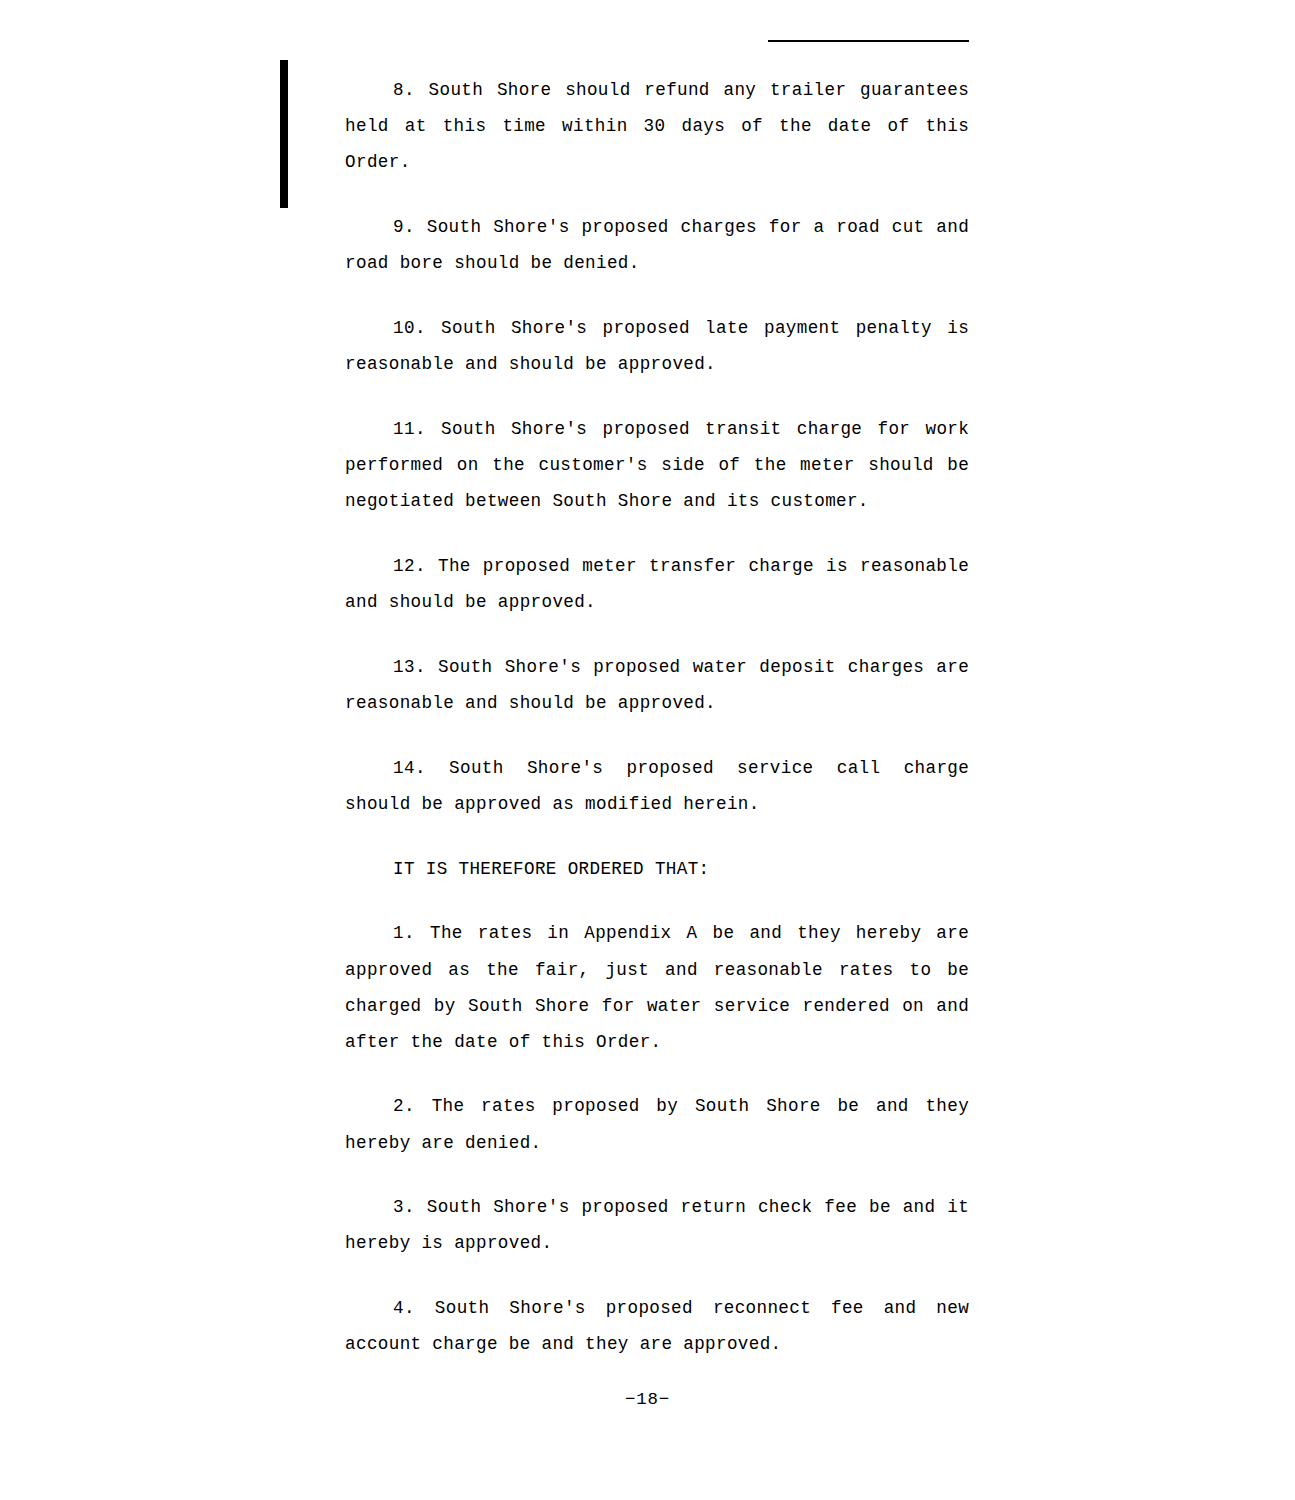8. South Shore should refund any trailer guarantees held at this time within 30 days of the date of this Order.
9. South Shore's proposed charges for a road cut and road bore should be denied.
10. South Shore's proposed late payment penalty is reasonable and should be approved.
11. South Shore's proposed transit charge for work performed on the customer's side of the meter should be negotiated between South Shore and its customer.
12. The proposed meter transfer charge is reasonable and should be approved.
13. South Shore's proposed water deposit charges are reasonable and should be approved.
14. South Shore's proposed service call charge should be approved as modified herein.
IT IS THEREFORE ORDERED THAT:
1. The rates in Appendix A be and they hereby are approved as the fair, just and reasonable rates to be charged by South Shore for water service rendered on and after the date of this Order.
2. The rates proposed by South Shore be and they hereby are denied.
3. South Shore's proposed return check fee be and it hereby is approved.
4. South Shore's proposed reconnect fee and new account charge be and they are approved.
−18−